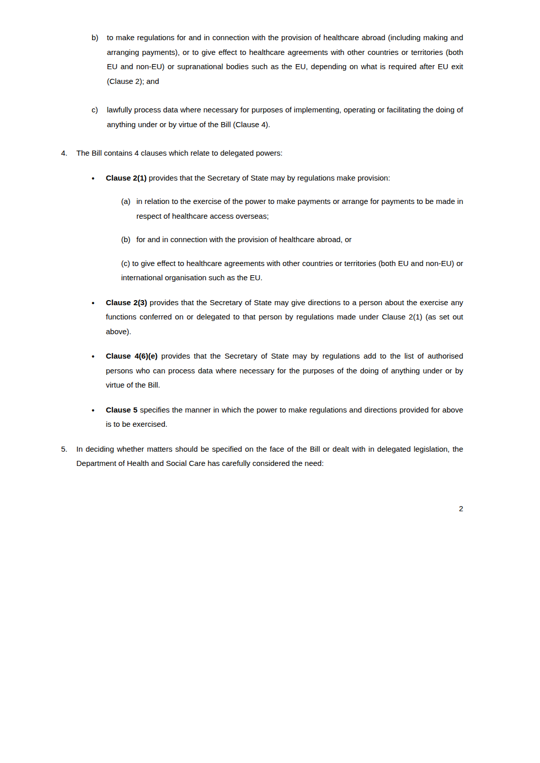b) to make regulations for and in connection with the provision of healthcare abroad (including making and arranging payments), or to give effect to healthcare agreements with other countries or territories (both EU and non-EU) or supranational bodies such as the EU, depending on what is required after EU exit (Clause 2); and
c) lawfully process data where necessary for purposes of implementing, operating or facilitating the doing of anything under or by virtue of the Bill (Clause 4).
4. The Bill contains 4 clauses which relate to delegated powers:
Clause 2(1) provides that the Secretary of State may by regulations make provision:
(a) in relation to the exercise of the power to make payments or arrange for payments to be made in respect of healthcare access overseas;
(b) for and in connection with the provision of healthcare abroad, or
(c) to give effect to healthcare agreements with other countries or territories (both EU and non-EU) or international organisation such as the EU.
Clause 2(3) provides that the Secretary of State may give directions to a person about the exercise any functions conferred on or delegated to that person by regulations made under Clause 2(1) (as set out above).
Clause 4(6)(e) provides that the Secretary of State may by regulations add to the list of authorised persons who can process data where necessary for the purposes of the doing of anything under or by virtue of the Bill.
Clause 5 specifies the manner in which the power to make regulations and directions provided for above is to be exercised.
5. In deciding whether matters should be specified on the face of the Bill or dealt with in delegated legislation, the Department of Health and Social Care has carefully considered the need:
2